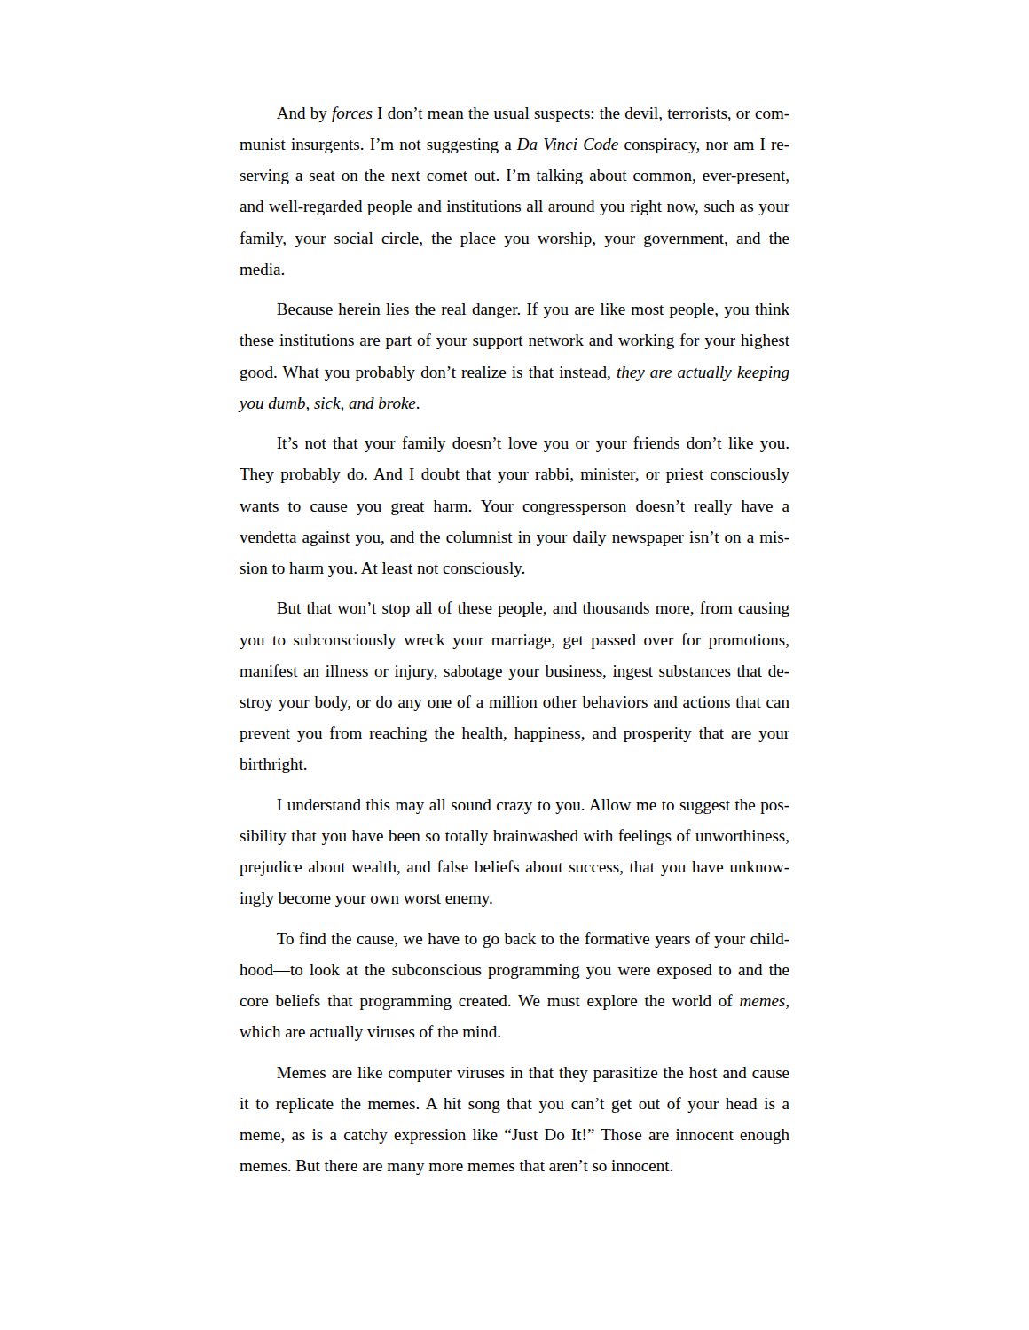And by forces I don’t mean the usual suspects: the devil, terrorists, or communist insurgents. I’m not suggesting a Da Vinci Code conspiracy, nor am I reserving a seat on the next comet out. I’m talking about common, ever-present, and well-regarded people and institutions all around you right now, such as your family, your social circle, the place you worship, your government, and the media.
Because herein lies the real danger. If you are like most people, you think these institutions are part of your support network and working for your highest good. What you probably don’t realize is that instead, they are actually keeping you dumb, sick, and broke.
It’s not that your family doesn’t love you or your friends don’t like you. They probably do. And I doubt that your rabbi, minister, or priest consciously wants to cause you great harm. Your congressperson doesn’t really have a vendetta against you, and the columnist in your daily newspaper isn’t on a mission to harm you. At least not consciously.
But that won’t stop all of these people, and thousands more, from causing you to subconsciously wreck your marriage, get passed over for promotions, manifest an illness or injury, sabotage your business, ingest substances that destroy your body, or do any one of a million other behaviors and actions that can prevent you from reaching the health, happiness, and prosperity that are your birthright.
I understand this may all sound crazy to you. Allow me to suggest the possibility that you have been so totally brainwashed with feelings of unworthiness, prejudice about wealth, and false beliefs about success, that you have unknowingly become your own worst enemy.
To find the cause, we have to go back to the formative years of your childhood—to look at the subconscious programming you were exposed to and the core beliefs that programming created. We must explore the world of memes, which are actually viruses of the mind.
Memes are like computer viruses in that they parasitize the host and cause it to replicate the memes. A hit song that you can’t get out of your head is a meme, as is a catchy expression like “Just Do It!” Those are innocent enough memes. But there are many more memes that aren’t so innocent.